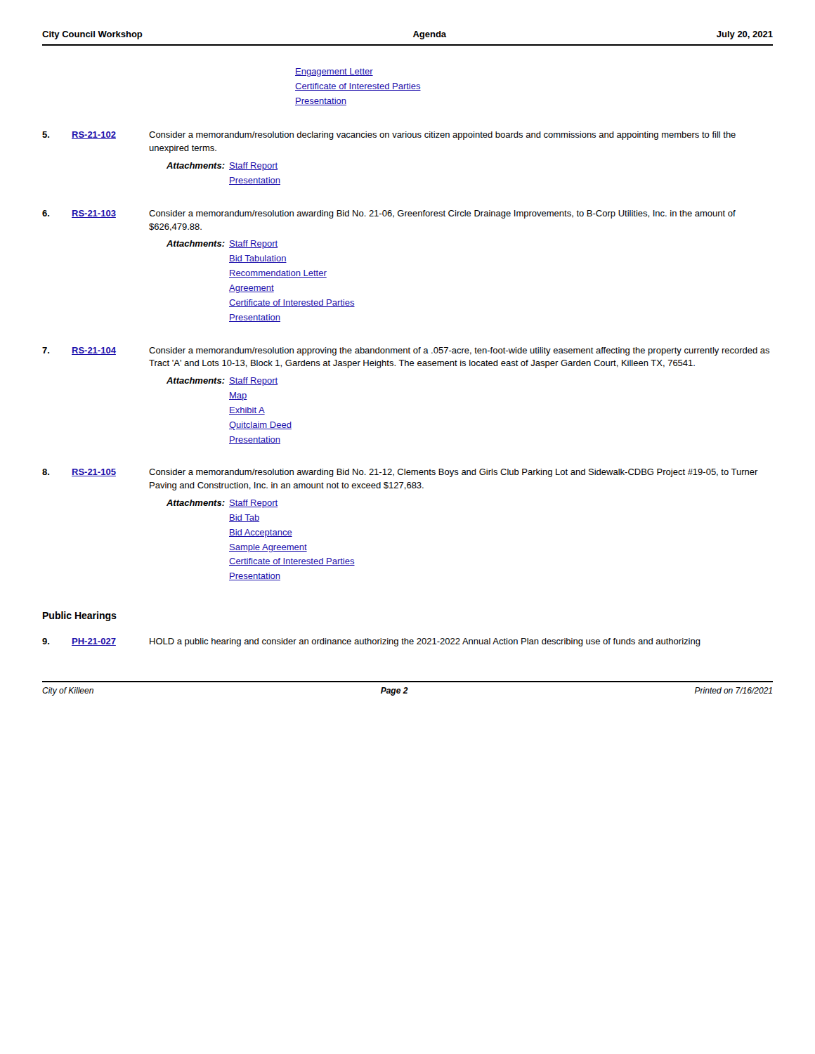City Council Workshop
Agenda
July 20, 2021
Engagement Letter
Certificate of Interested Parties
Presentation
5.
RS-21-102
Consider a memorandum/resolution declaring vacancies on various citizen appointed boards and commissions and appointing members to fill the unexpired terms.
Attachments:
Staff Report
Presentation
6.
RS-21-103
Consider a memorandum/resolution awarding Bid No. 21-06, Greenforest Circle Drainage Improvements, to B-Corp Utilities, Inc. in the amount of $626,479.88.
Attachments:
Staff Report
Bid Tabulation
Recommendation Letter
Agreement
Certificate of Interested Parties
Presentation
7.
RS-21-104
Consider a memorandum/resolution approving the abandonment of a .057-acre, ten-foot-wide utility easement affecting the property currently recorded as Tract 'A' and Lots 10-13, Block 1, Gardens at Jasper Heights. The easement is located east of Jasper Garden Court, Killeen TX, 76541.
Attachments:
Staff Report
Map
Exhibit A
Quitclaim Deed
Presentation
8.
RS-21-105
Consider a memorandum/resolution awarding Bid No. 21-12, Clements Boys and Girls Club Parking Lot and Sidewalk-CDBG Project #19-05, to Turner Paving and Construction, Inc. in an amount not to exceed $127,683.
Attachments:
Staff Report
Bid Tab
Bid Acceptance
Sample Agreement
Certificate of Interested Parties
Presentation
Public Hearings
9.
PH-21-027
HOLD a public hearing and consider an ordinance authorizing the 2021-2022 Annual Action Plan describing use of funds and authorizing
City of Killeen
Page 2
Printed on 7/16/2021